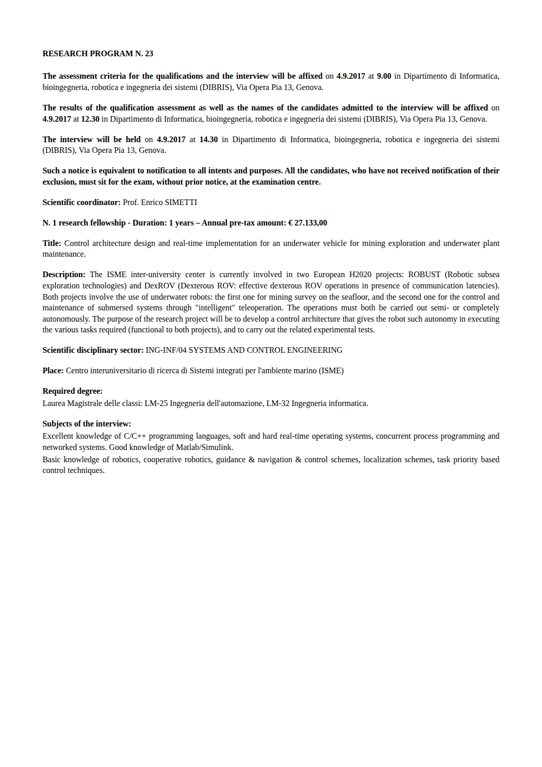RESEARCH PROGRAM N. 23
The assessment criteria for the qualifications and the interview will be affixed on 4.9.2017 at 9.00 in Dipartimento di Informatica, bioingegneria, robotica e ingegneria dei sistemi (DIBRIS), Via Opera Pia 13, Genova.
The results of the qualification assessment as well as the names of the candidates admitted to the interview will be affixed on 4.9.2017 at 12.30 in Dipartimento di Informatica, bioingegneria, robotica e ingegneria dei sistemi (DIBRIS), Via Opera Pia 13, Genova.
The interview will be held on 4.9.2017 at 14.30 in Dipartimento di Informatica, bioingegneria, robotica e ingegneria dei sistemi (DIBRIS), Via Opera Pia 13, Genova.
Such a notice is equivalent to notification to all intents and purposes. All the candidates, who have not received notification of their exclusion, must sit for the exam, without prior notice, at the examination centre.
Scientific coordinator: Prof. Enrico SIMETTI
N. 1 research fellowship - Duration: 1 years – Annual pre-tax amount: € 27.133,00
Title: Control architecture design and real-time implementation for an underwater vehicle for mining exploration and underwater plant maintenance.
Description: The ISME inter-university center is currently involved in two European H2020 projects: ROBUST (Robotic subsea exploration technologies) and DexROV (Dexterous ROV: effective dexterous ROV operations in presence of communication latencies). Both projects involve the use of underwater robots: the first one for mining survey on the seafloor, and the second one for the control and maintenance of submersed systems through "intelligent" teleoperation. The operations must both be carried out semi- or completely autonomously. The purpose of the research project will be to develop a control architecture that gives the robot such autonomy in executing the various tasks required (functional to both projects), and to carry out the related experimental tests.
Scientific disciplinary sector: ING-INF/04 SYSTEMS AND CONTROL ENGINEERING
Place: Centro interuniversitario di ricerca di Sistemi integrati per l'ambiente marino (ISME)
Required degree:
Laurea Magistrale delle classi: LM-25 Ingegneria dell'automazione, LM-32 Ingegneria informatica.
Subjects of the interview:
Excellent knowledge of C/C++ programming languages, soft and hard real-time operating systems, concurrent process programming and networked systems. Good knowledge of Matlab/Simulink.
Basic knowledge of robotics, cooperative robotics, guidance & navigation & control schemes, localization schemes, task priority based control techniques.